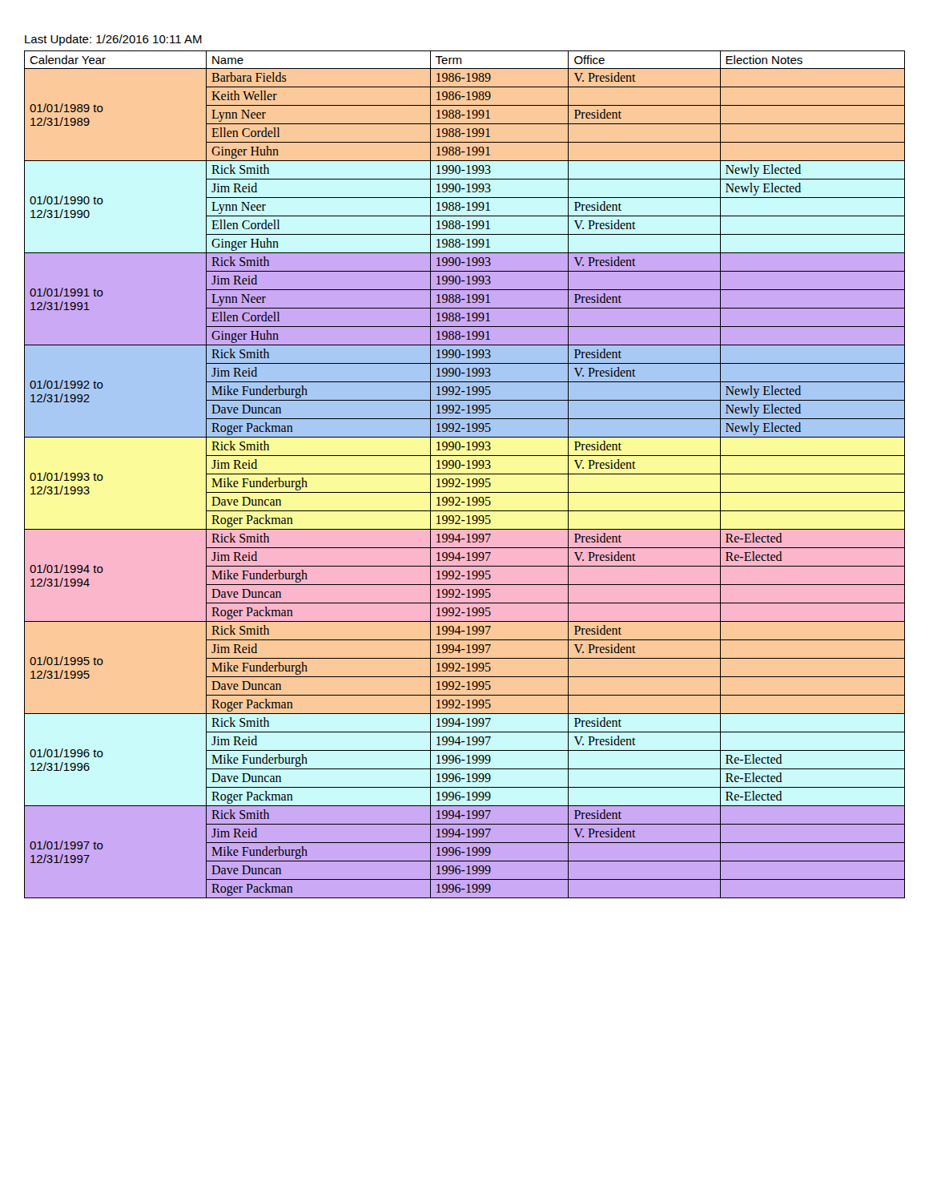Last Update: 1/26/2016 10:11 AM
| Calendar Year | Name | Term | Office | Election Notes |
| --- | --- | --- | --- | --- |
| 01/01/1989 to 12/31/1989 | Barbara Fields | 1986-1989 | V. President | |
| Keith Weller | 1986-1989 | | |
| Lynn Neer | 1988-1991 | President | |
| Ellen Cordell | 1988-1991 | | |
| Ginger Huhn | 1988-1991 | | |
| 01/01/1990 to 12/31/1990 | Rick Smith | 1990-1993 | | Newly Elected |
| Jim Reid | 1990-1993 | | Newly Elected |
| Lynn Neer | 1988-1991 | President | |
| Ellen Cordell | 1988-1991 | V. President | |
| Ginger Huhn | 1988-1991 | | |
| 01/01/1991 to 12/31/1991 | Rick Smith | 1990-1993 | V. President | |
| Jim Reid | 1990-1993 | | |
| Lynn Neer | 1988-1991 | President | |
| Ellen Cordell | 1988-1991 | | |
| Ginger Huhn | 1988-1991 | | |
| 01/01/1992 to 12/31/1992 | Rick Smith | 1990-1993 | President | |
| Jim Reid | 1990-1993 | V. President | |
| Mike Funderburgh | 1992-1995 | | Newly Elected |
| Dave Duncan | 1992-1995 | | Newly Elected |
| Roger Packman | 1992-1995 | | Newly Elected |
| 01/01/1993 to 12/31/1993 | Rick Smith | 1990-1993 | President | |
| Jim Reid | 1990-1993 | V. President | |
| Mike Funderburgh | 1992-1995 | | |
| Dave Duncan | 1992-1995 | | |
| Roger Packman | 1992-1995 | | |
| 01/01/1994 to 12/31/1994 | Rick Smith | 1994-1997 | President | Re-Elected |
| Jim Reid | 1994-1997 | V. President | Re-Elected |
| Mike Funderburgh | 1992-1995 | | |
| Dave Duncan | 1992-1995 | | |
| Roger Packman | 1992-1995 | | |
| 01/01/1995 to 12/31/1995 | Rick Smith | 1994-1997 | President | |
| Jim Reid | 1994-1997 | V. President | |
| Mike Funderburgh | 1992-1995 | | |
| Dave Duncan | 1992-1995 | | |
| Roger Packman | 1992-1995 | | |
| 01/01/1996 to 12/31/1996 | Rick Smith | 1994-1997 | President | |
| Jim Reid | 1994-1997 | V. President | |
| Mike Funderburgh | 1996-1999 | | Re-Elected |
| Dave Duncan | 1996-1999 | | Re-Elected |
| Roger Packman | 1996-1999 | | Re-Elected |
| 01/01/1997 to 12/31/1997 | Rick Smith | 1994-1997 | President | |
| Jim Reid | 1994-1997 | V. President | |
| Mike Funderburgh | 1996-1999 | | |
| Dave Duncan | 1996-1999 | | |
| Roger Packman | 1996-1999 | | |